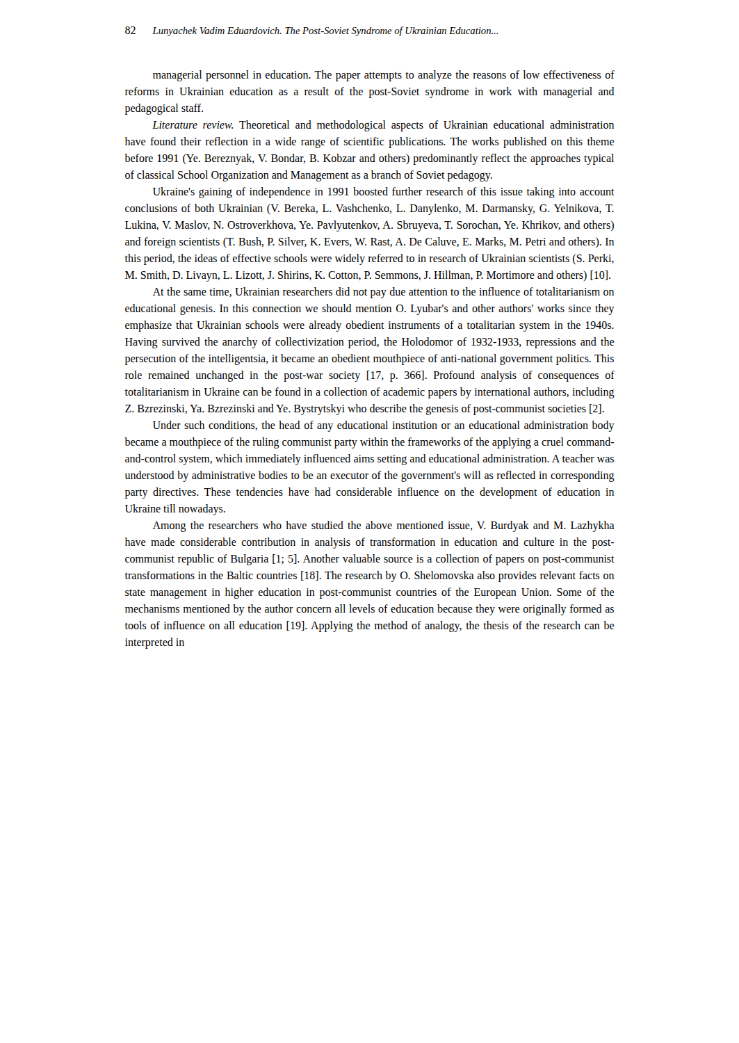82 Lunyachek Vadim Eduardovich. The Post-Soviet Syndrome of Ukrainian Education...
managerial personnel in education. The paper attempts to analyze the reasons of low effectiveness of reforms in Ukrainian education as a result of the post-Soviet syndrome in work with managerial and pedagogical staff.
Literature review. Theoretical and methodological aspects of Ukrainian educational administration have found their reflection in a wide range of scientific publications. The works published on this theme before 1991 (Ye. Bereznyak, V. Bondar, B. Kobzar and others) predominantly reflect the approaches typical of classical School Organization and Management as a branch of Soviet pedagogy.
Ukraine's gaining of independence in 1991 boosted further research of this issue taking into account conclusions of both Ukrainian (V. Bereka, L. Vashchenko, L. Danylenko, M. Darmansky, G. Yelnikova, T. Lukina, V. Maslov, N. Ostroverkhova, Ye. Pavlyutenkov, A. Sbruyeva, T. Sorochan, Ye. Khrikov, and others) and foreign scientists (T. Bush, P. Silver, K. Evers, W. Rast, A. De Caluve, E. Marks, M. Petri and others). In this period, the ideas of effective schools were widely referred to in research of Ukrainian scientists (S. Perki, M. Smith, D. Livayn, L. Lizott, J. Shirins, K. Cotton, P. Semmons, J. Hillman, P. Mortimore and others) [10].
At the same time, Ukrainian researchers did not pay due attention to the influence of totalitarianism on educational genesis. In this connection we should mention O. Lyubar's and other authors' works since they emphasize that Ukrainian schools were already obedient instruments of a totalitarian system in the 1940s. Having survived the anarchy of collectivization period, the Holodomor of 1932-1933, repressions and the persecution of the intelligentsia, it became an obedient mouthpiece of anti-national government politics. This role remained unchanged in the post-war society [17, p. 366]. Profound analysis of consequences of totalitarianism in Ukraine can be found in a collection of academic papers by international authors, including Z. Bzrezinski, Ya. Bzrezinski and Ye. Bystrytskyi who describe the genesis of post-communist societies [2].
Under such conditions, the head of any educational institution or an educational administration body became a mouthpiece of the ruling communist party within the frameworks of the applying a cruel command-and-control system, which immediately influenced aims setting and educational administration. A teacher was understood by administrative bodies to be an executor of the government's will as reflected in corresponding party directives. These tendencies have had considerable influence on the development of education in Ukraine till nowadays.
Among the researchers who have studied the above mentioned issue, V. Burdyak and M. Lazhykha have made considerable contribution in analysis of transformation in education and culture in the post-communist republic of Bulgaria [1; 5]. Another valuable source is a collection of papers on post-communist transformations in the Baltic countries [18]. The research by O. Shelomovska also provides relevant facts on state management in higher education in post-communist countries of the European Union. Some of the mechanisms mentioned by the author concern all levels of education because they were originally formed as tools of influence on all education [19]. Applying the method of analogy, the thesis of the research can be interpreted in